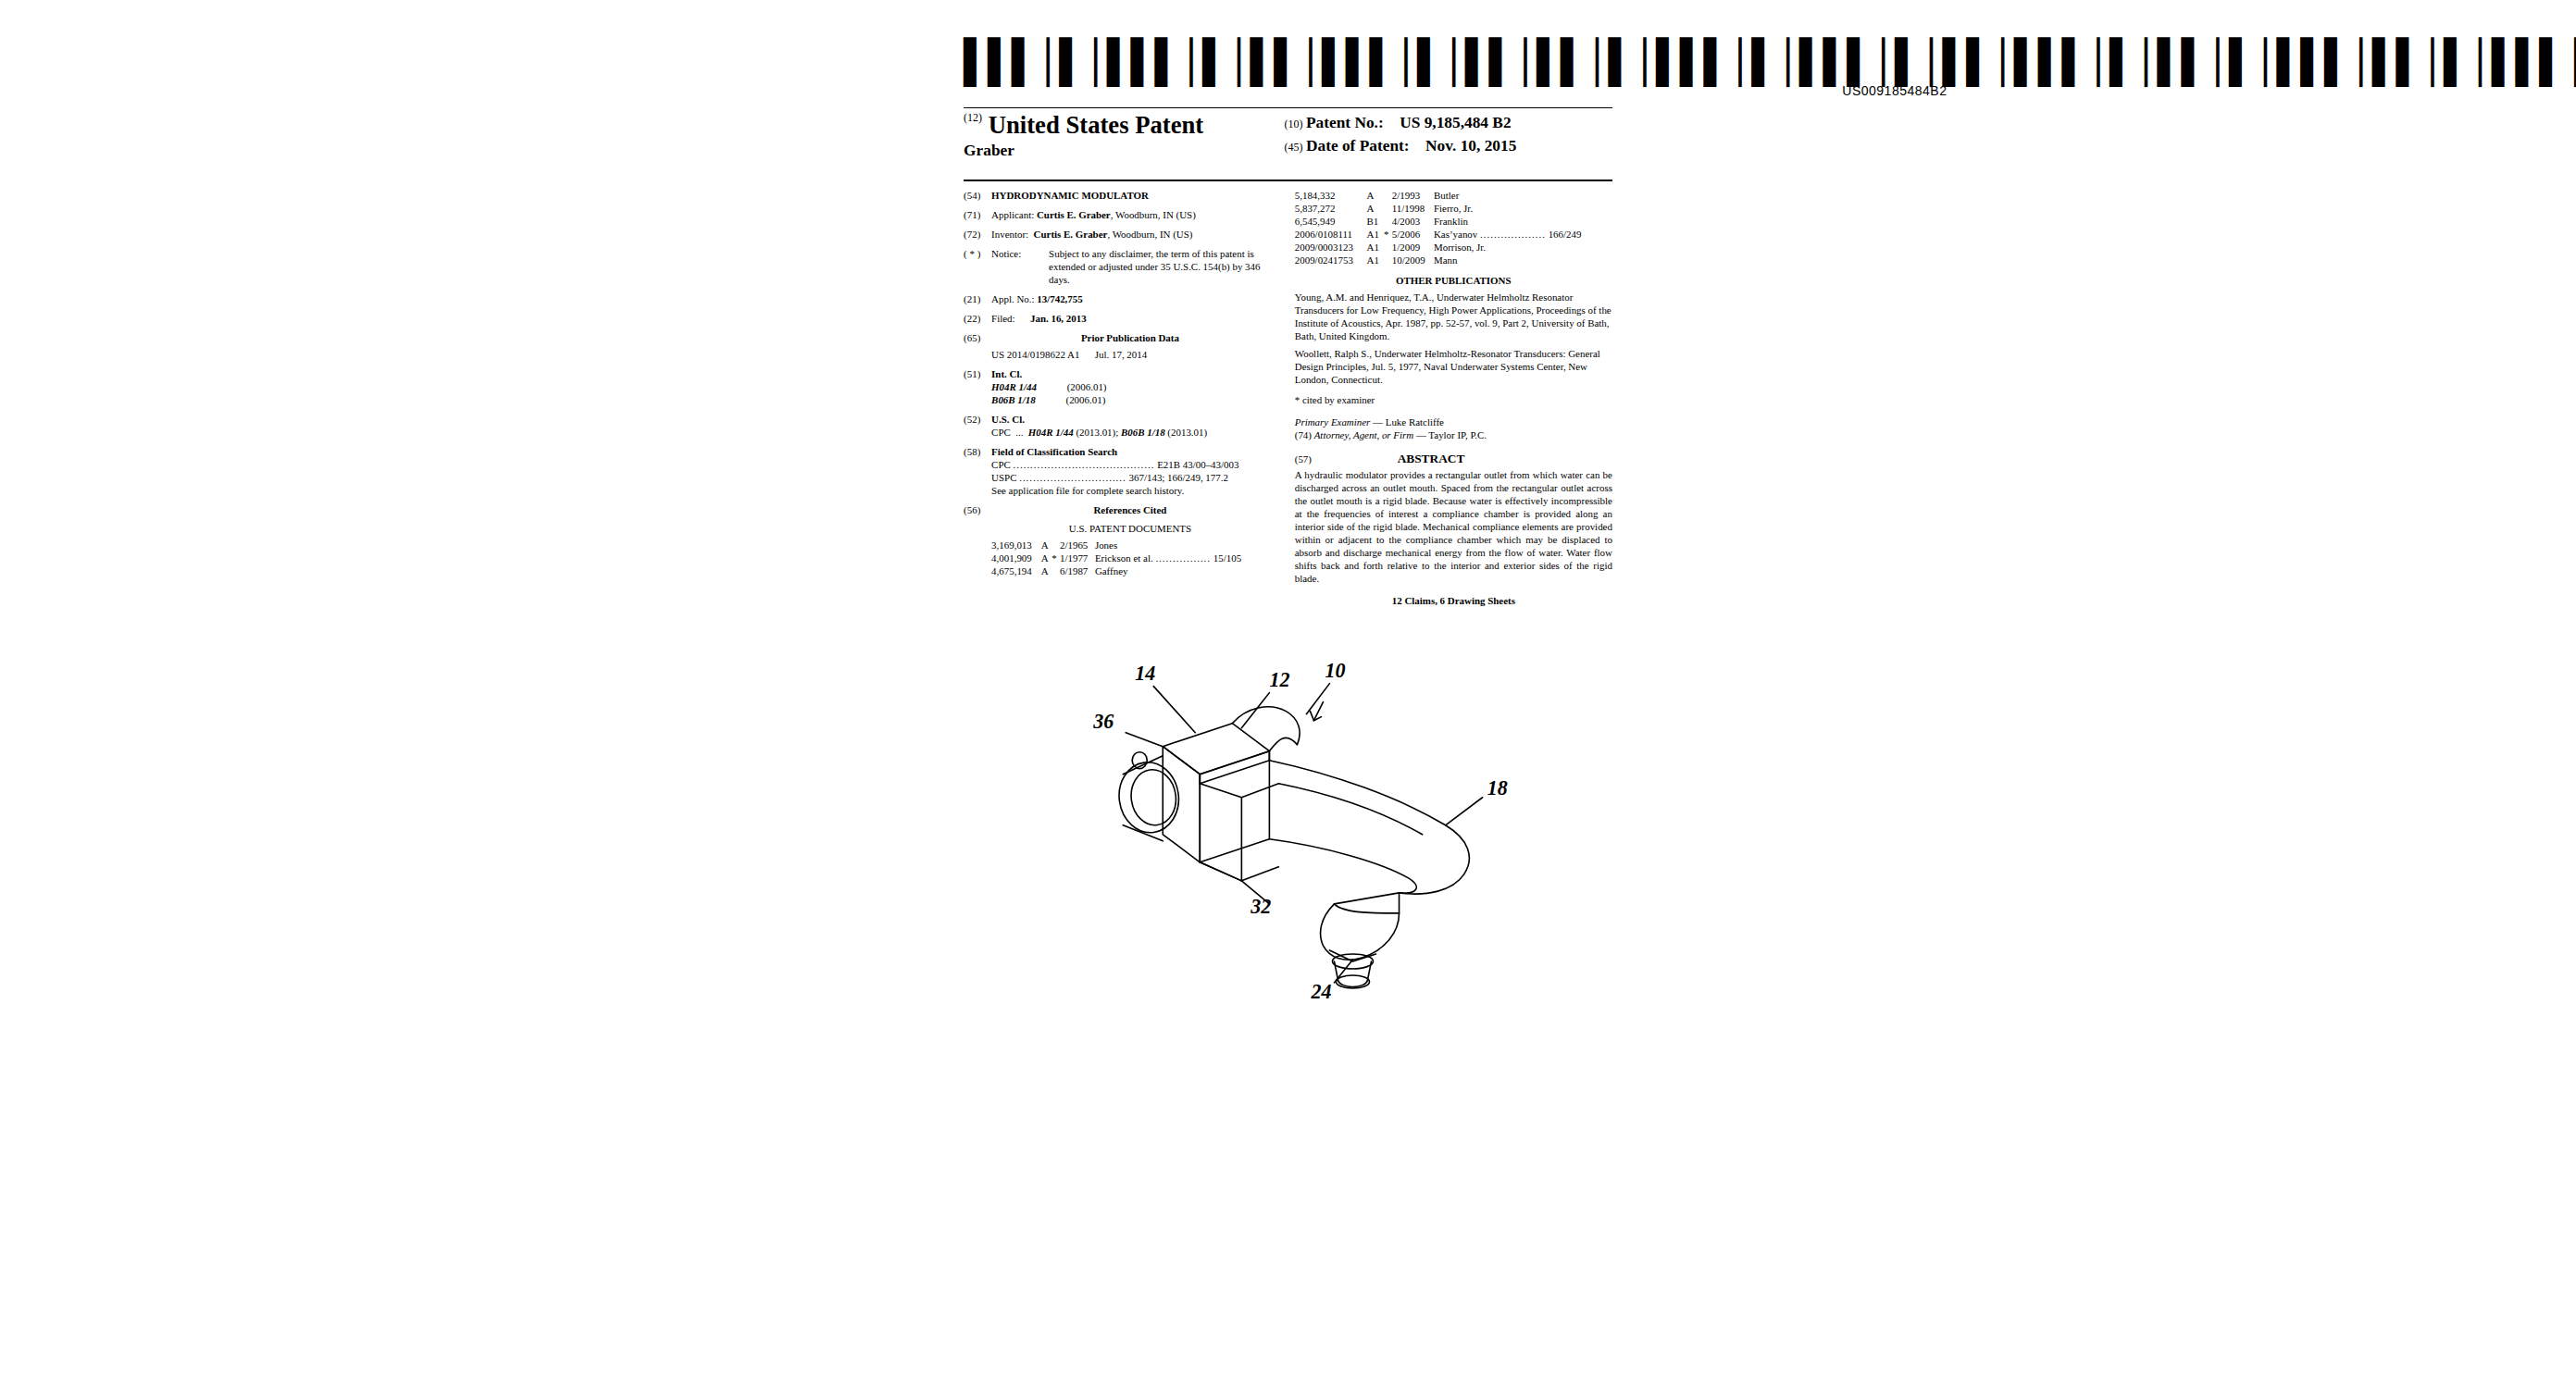▌▌▌│▌│▌▌▌│▌│▌▌│▌▌▌│▌│▌▌│▌▌│▌│▌▌▌│▌│▌▌▌│▌│▌▌│▌▌▌│▌│▌▌│▌│▌▌▌│▌▌│▌│▌▌▌│▌│▌▌│▌▌▌│▌ US009185484B2
(12) United States Patent
Graber
(10) Patent No.: US 9,185,484 B2
(45) Date of Patent: Nov. 10, 2015
(54) Hydrodynamic Modulator
(71) Applicant: Curtis E. Graber, Woodburn, IN (US)
(72) Inventor: Curtis E. Graber, Woodburn, IN (US)
( * ) Notice: Subject to any disclaimer, the term of this patent is extended or adjusted under 35 U.S.C. 154(b) by 346 days.
(21) Appl. No.: 13/742,755
(22) Filed: Jan. 16, 2013
(65)
Prior Publication Data
US 2014/0198622 A1 Jul. 17, 2014
(51) Int. Cl.
H04R 1/44 (2006.01)
B06B 1/18 (2006.01)
(52) U.S. Cl.
CPC ... H04R 1/44 (2013.01); B06B 1/18 (2013.01)
(58) Field of Classification Search
CPC ......................................... E21B 43/00–43/003
USPC ............................... 367/143; 166/249, 177.2
See application file for complete search history.
(56)
References Cited
U.S. PATENT DOCUMENTS
| 3,169,013 | A | | 2/1965 | Jones |
| 4,001,909 | A | * | 1/1977 | Erickson et al. ................ 15/105 |
| 4,675,194 | A | | 6/1987 | Gaffney |
| 5,184,332 | A | | 2/1993 | Butler |
| 5,837,272 | A | | 11/1998 | Fierro, Jr. |
| 6,545,949 | B1 | | 4/2003 | Franklin |
| 2006/0108111 | A1 | * | 5/2006 | Kas’yanov ................... 166/249 |
| 2009/0003123 | A1 | | 1/2009 | Morrison, Jr. |
| 2009/0241753 | A1 | | 10/2009 | Mann |
OTHER PUBLICATIONS
Young, A.M. and Henriquez, T.A., Underwater Helmholtz Resonator Transducers for Low Frequency, High Power Applications, Proceedings of the Institute of Acoustics, Apr. 1987, pp. 52-57, vol. 9, Part 2, University of Bath, Bath, United Kingdom.
Woollett, Ralph S., Underwater Helmholtz-Resonator Transducers: General Design Principles, Jul. 5, 1977, Naval Underwater Systems Center, New London, Connecticut.
* cited by examiner
Primary Examiner — Luke Ratcliffe
(74) Attorney, Agent, or Firm — Taylor IP, P.C.
(57) ABSTRACT
A hydraulic modulator provides a rectangular outlet from which water can be discharged across an outlet mouth. Spaced from the rectangular outlet across the outlet mouth is a rigid blade. Because water is effectively incompressible at the frequencies of interest a compliance chamber is provided along an interior side of the rigid blade. Mechanical compliance elements are provided within or adjacent to the compliance chamber which may be displaced to absorb and discharge mechanical energy from the flow of water. Water flow shifts back and forth relative to the interior and exterior sides of the rigid blade.
12 Claims, 6 Drawing Sheets
14 12 10 36 18 32 24